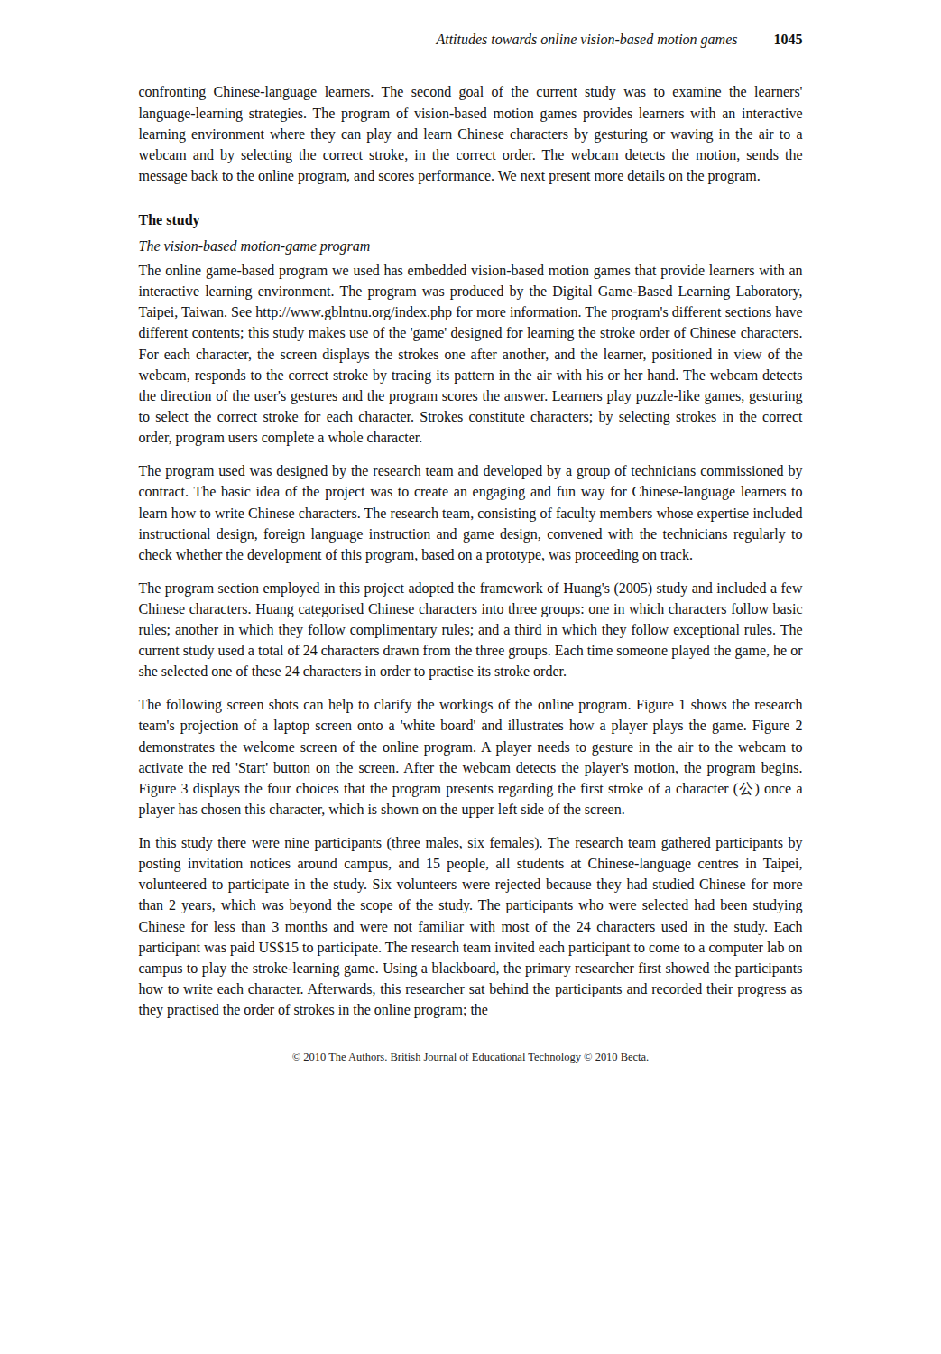Attitudes towards online vision-based motion games 1045
confronting Chinese-language learners. The second goal of the current study was to examine the learners' language-learning strategies. The program of vision-based motion games provides learners with an interactive learning environment where they can play and learn Chinese characters by gesturing or waving in the air to a webcam and by selecting the correct stroke, in the correct order. The webcam detects the motion, sends the message back to the online program, and scores performance. We next present more details on the program.
The study
The vision-based motion-game program
The online game-based program we used has embedded vision-based motion games that provide learners with an interactive learning environment. The program was produced by the Digital Game-Based Learning Laboratory, Taipei, Taiwan. See http://www.gblntnu.org/index.php for more information. The program's different sections have different contents; this study makes use of the 'game' designed for learning the stroke order of Chinese characters. For each character, the screen displays the strokes one after another, and the learner, positioned in view of the webcam, responds to the correct stroke by tracing its pattern in the air with his or her hand. The webcam detects the direction of the user's gestures and the program scores the answer. Learners play puzzle-like games, gesturing to select the correct stroke for each character. Strokes constitute characters; by selecting strokes in the correct order, program users complete a whole character.
The program used was designed by the research team and developed by a group of technicians commissioned by contract. The basic idea of the project was to create an engaging and fun way for Chinese-language learners to learn how to write Chinese characters. The research team, consisting of faculty members whose expertise included instructional design, foreign language instruction and game design, convened with the technicians regularly to check whether the development of this program, based on a prototype, was proceeding on track.
The program section employed in this project adopted the framework of Huang's (2005) study and included a few Chinese characters. Huang categorised Chinese characters into three groups: one in which characters follow basic rules; another in which they follow complimentary rules; and a third in which they follow exceptional rules. The current study used a total of 24 characters drawn from the three groups. Each time someone played the game, he or she selected one of these 24 characters in order to practise its stroke order.
The following screen shots can help to clarify the workings of the online program. Figure 1 shows the research team's projection of a laptop screen onto a 'white board' and illustrates how a player plays the game. Figure 2 demonstrates the welcome screen of the online program. A player needs to gesture in the air to the webcam to activate the red 'Start' button on the screen. After the webcam detects the player's motion, the program begins. Figure 3 displays the four choices that the program presents regarding the first stroke of a character (公) once a player has chosen this character, which is shown on the upper left side of the screen.
In this study there were nine participants (three males, six females). The research team gathered participants by posting invitation notices around campus, and 15 people, all students at Chinese-language centres in Taipei, volunteered to participate in the study. Six volunteers were rejected because they had studied Chinese for more than 2 years, which was beyond the scope of the study. The participants who were selected had been studying Chinese for less than 3 months and were not familiar with most of the 24 characters used in the study. Each participant was paid US$15 to participate. The research team invited each participant to come to a computer lab on campus to play the stroke-learning game. Using a blackboard, the primary researcher first showed the participants how to write each character. Afterwards, this researcher sat behind the participants and recorded their progress as they practised the order of strokes in the online program; the
© 2010 The Authors. British Journal of Educational Technology © 2010 Becta.